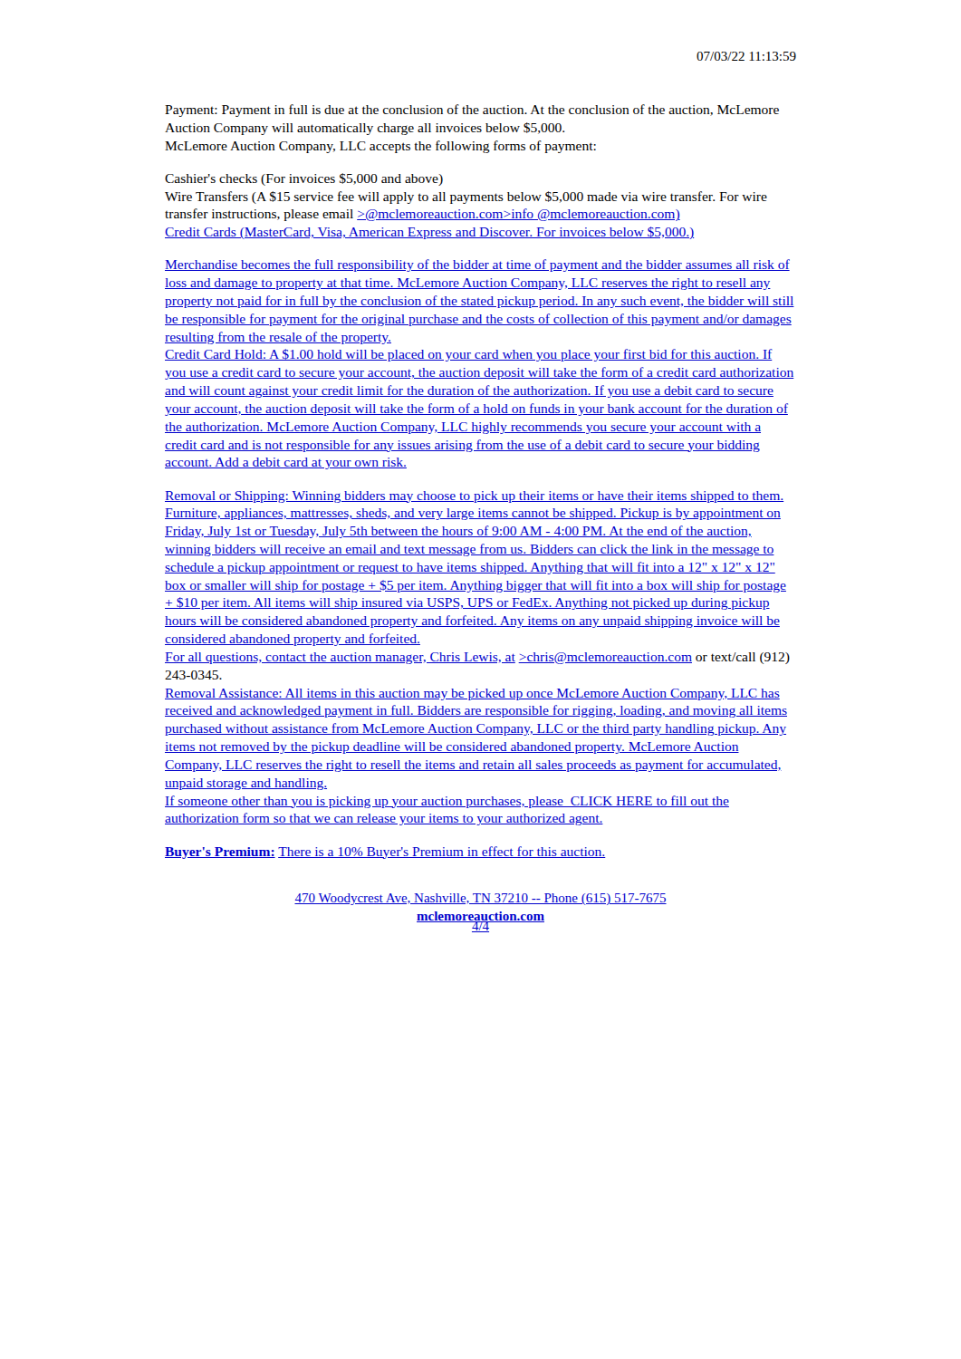07/03/22 11:13:59
Payment: Payment in full is due at the conclusion of the auction. At the conclusion of the auction, McLemore Auction Company will automatically charge all invoices below $5,000.
McLemore Auction Company, LLC accepts the following forms of payment:
Cashier's checks (For invoices $5,000 and above)
Wire Transfers (A $15 service fee will apply to all payments below $5,000 made via wire transfer. For wire transfer instructions, please email >@mclemoreauction.com>info @mclemoreauction.com)
Credit Cards (MasterCard, Visa, American Express and Discover. For invoices below $5,000.)
Merchandise becomes the full responsibility of the bidder at time of payment and the bidder assumes all risk of loss and damage to property at that time. McLemore Auction Company, LLC reserves the right to resell any property not paid for in full by the conclusion of the stated pickup period. In any such event, the bidder will still be responsible for payment for the original purchase and the costs of collection of this payment and/or damages resulting from the resale of the property.
Credit Card Hold: A $1.00 hold will be placed on your card when you place your first bid for this auction. If you use a credit card to secure your account, the auction deposit will take the form of a credit card authorization and will count against your credit limit for the duration of the authorization. If you use a debit card to secure your account, the auction deposit will take the form of a hold on funds in your bank account for the duration of the authorization. McLemore Auction Company, LLC highly recommends you secure your account with a credit card and is not responsible for any issues arising from the use of a debit card to secure your bidding account. Add a debit card at your own risk.
Removal or Shipping: Winning bidders may choose to pick up their items or have their items shipped to them. Furniture, appliances, mattresses, sheds, and very large items cannot be shipped. Pickup is by appointment on Friday, July 1st or Tuesday, July 5th between the hours of 9:00 AM - 4:00 PM. At the end of the auction, winning bidders will receive an email and text message from us. Bidders can click the link in the message to schedule a pickup appointment or request to have items shipped. Anything that will fit into a 12" x 12" x 12" box or smaller will ship for postage + $5 per item. Anything bigger that will fit into a box will ship for postage + $10 per item. All items will ship insured via USPS, UPS or FedEx. Anything not picked up during pickup hours will be considered abandoned property and forfeited. Any items on any unpaid shipping invoice will be considered abandoned property and forfeited.
For all questions, contact the auction manager, Chris Lewis, at >chris@mclemoreauction.com or text/call (912) 243-0345.
Removal Assistance: All items in this auction may be picked up once McLemore Auction Company, LLC has received and acknowledged payment in full. Bidders are responsible for rigging, loading, and moving all items purchased without assistance from McLemore Auction Company, LLC or the third party handling pickup. Any items not removed by the pickup deadline will be considered abandoned property. McLemore Auction Company, LLC reserves the right to resell the items and retain all sales proceeds as payment for accumulated, unpaid storage and handling.
If someone other than you is picking up your auction purchases, please CLICK HERE to fill out the authorization form so that we can release your items to your authorized agent.
Buyer's Premium: There is a 10% Buyer's Premium in effect for this auction.
470 Woodycrest Ave, Nashville, TN 37210 -- Phone (615) 517-7675
mclemoreauction.com
4/4